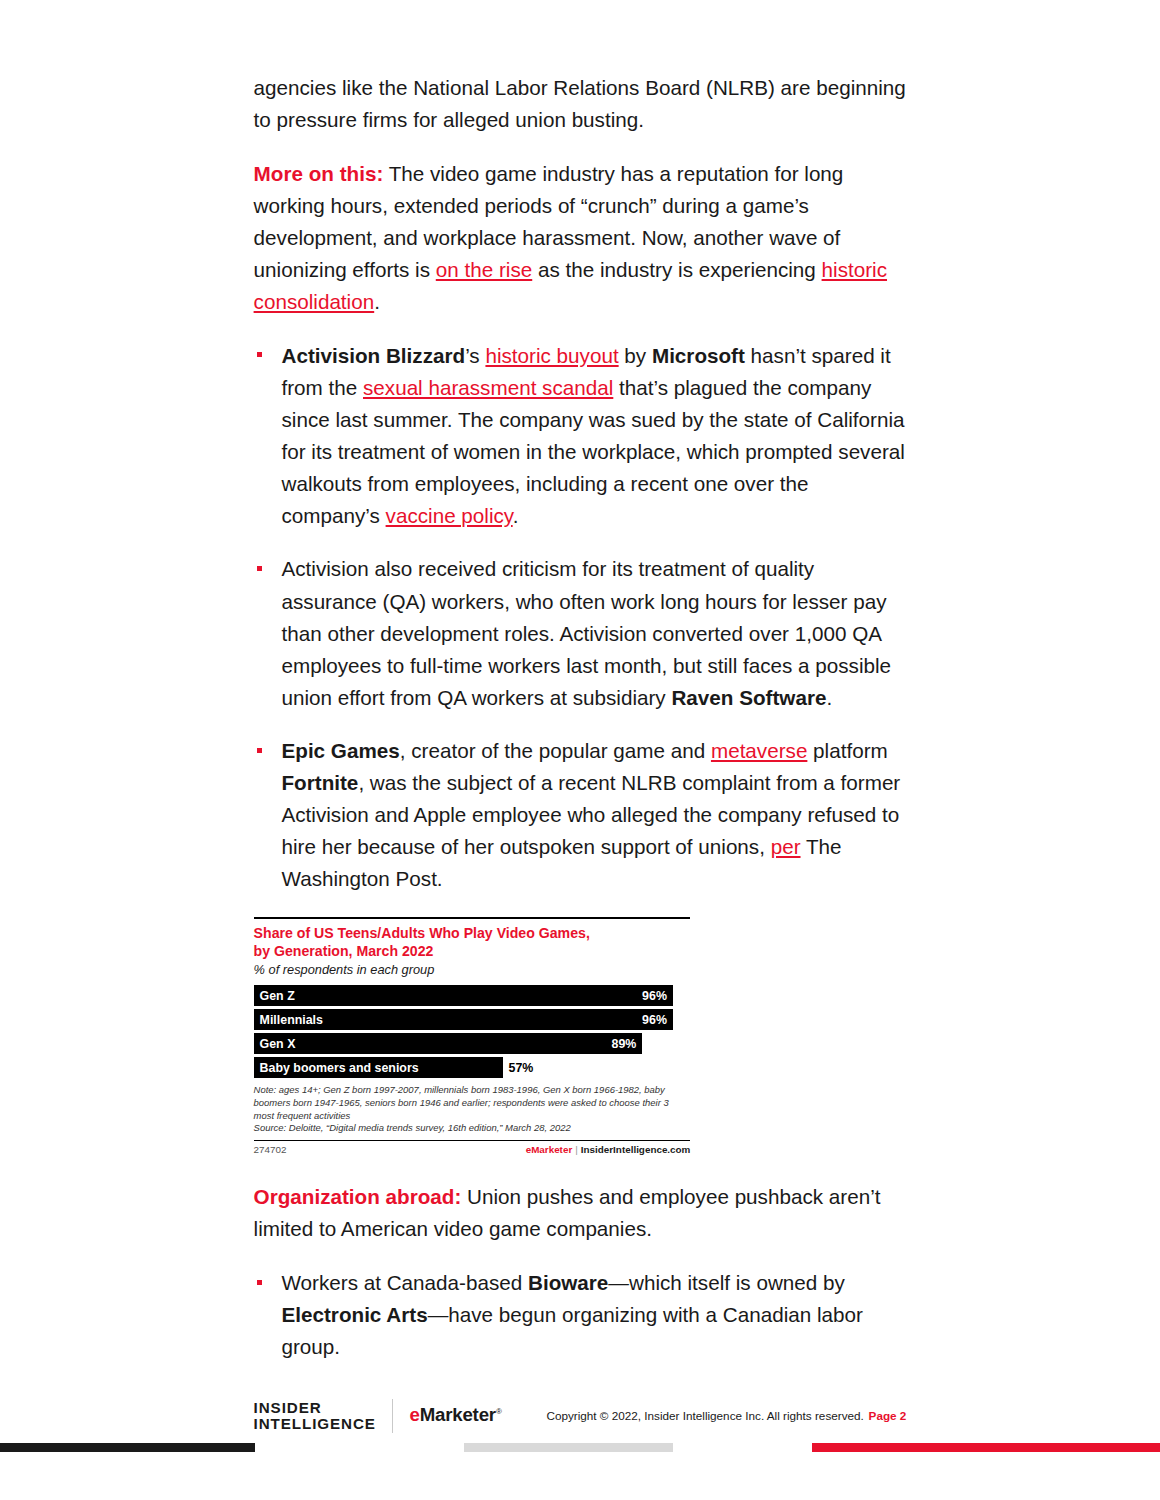agencies like the National Labor Relations Board (NLRB) are beginning to pressure firms for alleged union busting.
More on this: The video game industry has a reputation for long working hours, extended periods of “crunch” during a game’s development, and workplace harassment. Now, another wave of unionizing efforts is on the rise as the industry is experiencing historic consolidation.
Activision Blizzard’s historic buyout by Microsoft hasn’t spared it from the sexual harassment scandal that’s plagued the company since last summer. The company was sued by the state of California for its treatment of women in the workplace, which prompted several walkouts from employees, including a recent one over the company’s vaccine policy.
Activision also received criticism for its treatment of quality assurance (QA) workers, who often work long hours for lesser pay than other development roles. Activision converted over 1,000 QA employees to full-time workers last month, but still faces a possible union effort from QA workers at subsidiary Raven Software.
Epic Games, creator of the popular game and metaverse platform Fortnite, was the subject of a recent NLRB complaint from a former Activision and Apple employee who alleged the company refused to hire her because of her outspoken support of unions, per The Washington Post.
Share of US Teens/Adults Who Play Video Games,
by Generation, March 2022
% of respondents in each group
Gen Z 96%
Millennials 96%
Gen X 89%
Baby boomers and seniors
57%
Note: ages 14+; Gen Z born 1997-2007, millennials born 1983-1996, Gen X born 1966-1982, baby boomers born 1947-1965, seniors born 1946 and earlier; respondents were asked to choose their 3 most frequent activities
Source: Deloitte, “Digital media trends survey, 16th edition,” March 28, 2022
274702 e Marketer|InsiderIntelligence.com
Organization abroad: Union pushes and employee pushback aren’t limited to American video game companies.
Workers at Canada-based Bioware—which itself is owned by Electronic Arts—have begun organizing with a Canadian labor group.
INSIDER
INTELLIGENCE
e Marketer®
Copyright © 2022, Insider Intelligence Inc. All rights reserved.
Page 2